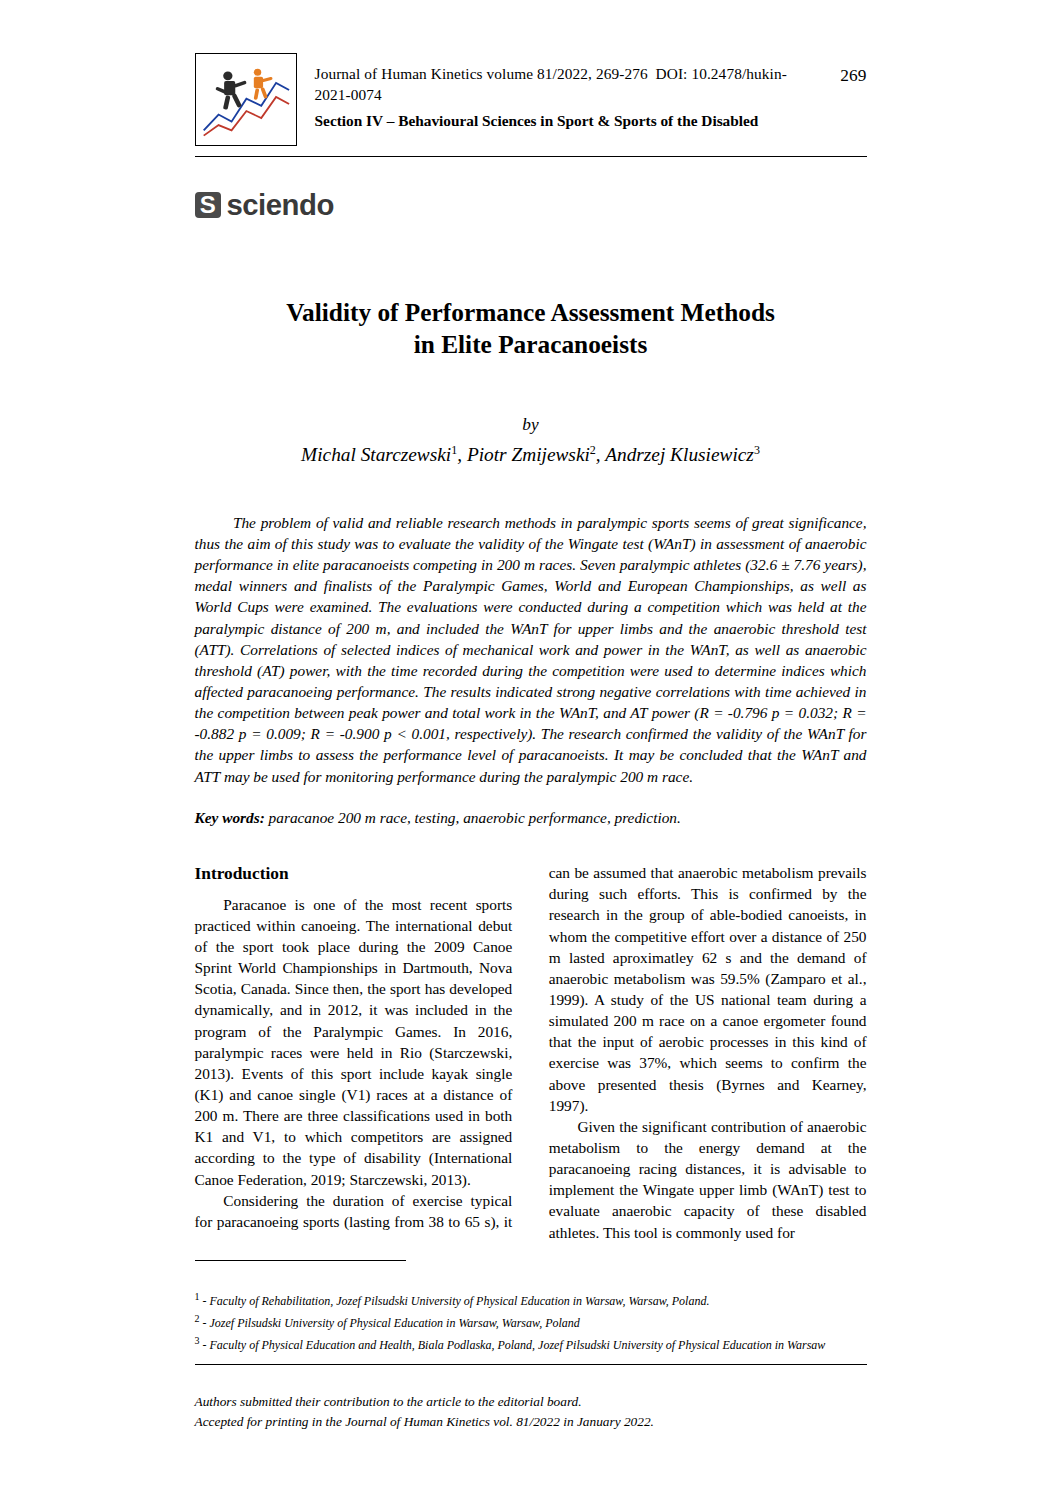269 Journal of Human Kinetics volume 81/2022, 269-276 DOI: 10.2478/hukin-2021-0074
Section IV – Behavioural Sciences in Sport & Sports of the Disabled
sciendo
Validity of Performance Assessment Methods
in Elite Paracanoeists
by
Michal Starczewski1, Piotr Zmijewski2, Andrzej Klusiewicz3
The problem of valid and reliable research methods in paralympic sports seems of great significance, thus the aim of this study was to evaluate the validity of the Wingate test (WAnT) in assessment of anaerobic performance in elite paracanoeists competing in 200 m races. Seven paralympic athletes (32.6 ± 7.76 years), medal winners and finalists of the Paralympic Games, World and European Championships, as well as World Cups were examined. The evaluations were conducted during a competition which was held at the paralympic distance of 200 m, and included the WAnT for upper limbs and the anaerobic threshold test (ATT). Correlations of selected indices of mechanical work and power in the WAnT, as well as anaerobic threshold (AT) power, with the time recorded during the competition were used to determine indices which affected paracanoeing performance. The results indicated strong negative correlations with time achieved in the competition between peak power and total work in the WAnT, and AT power (R = -0.796 p = 0.032; R = -0.882 p = 0.009; R = -0.900 p < 0.001, respectively). The research confirmed the validity of the WAnT for the upper limbs to assess the performance level of paracanoeists. It may be concluded that the WAnT and ATT may be used for monitoring performance during the paralympic 200 m race.
Key words: paracanoe 200 m race, testing, anaerobic performance, prediction.
Introduction
Paracanoe is one of the most recent sports practiced within canoeing. The international debut of the sport took place during the 2009 Canoe Sprint World Championships in Dartmouth, Nova Scotia, Canada. Since then, the sport has developed dynamically, and in 2012, it was included in the program of the Paralympic Games. In 2016, paralympic races were held in Rio (Starczewski, 2013). Events of this sport include kayak single (K1) and canoe single (V1) races at a distance of 200 m. There are three classifications used in both K1 and V1, to which competitors are assigned according to the type of disability (International Canoe Federation, 2019; Starczewski, 2013).
Considering the duration of exercise typical for paracanoeing sports (lasting from 38 to 65 s), it can be assumed that anaerobic metabolism prevails during such efforts. This is confirmed by the research in the group of able-bodied canoeists, in whom the competitive effort over a distance of 250 m lasted aproximatley 62 s and the demand of anaerobic metabolism was 59.5% (Zamparo et al., 1999). A study of the US national team during a simulated 200 m race on a canoe ergometer found that the input of aerobic processes in this kind of exercise was 37%, which seems to confirm the above presented thesis (Byrnes and Kearney, 1997).
Given the significant contribution of anaerobic metabolism to the energy demand at the paracanoeing racing distances, it is advisable to implement the Wingate upper limb (WAnT) test to evaluate anaerobic capacity of these disabled athletes. This tool is commonly used for
1 - Faculty of Rehabilitation, Jozef Pilsudski University of Physical Education in Warsaw, Warsaw, Poland.
2 - Jozef Pilsudski University of Physical Education in Warsaw, Warsaw, Poland
3 - Faculty of Physical Education and Health, Biala Podlaska, Poland, Jozef Pilsudski University of Physical Education in Warsaw
Authors submitted their contribution to the article to the editorial board.
Accepted for printing in the Journal of Human Kinetics vol. 81/2022 in January 2022.